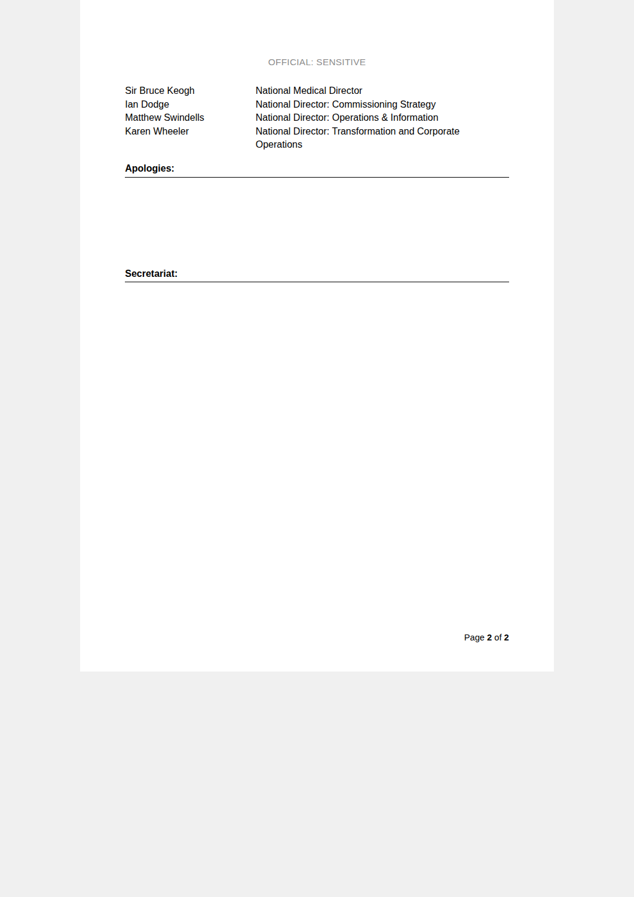OFFICIAL: SENSITIVE
| Sir Bruce Keogh | National Medical Director |
| Ian Dodge | National Director: Commissioning Strategy |
| Matthew Swindells | National Director: Operations & Information |
| Karen Wheeler | National Director: Transformation and Corporate Operations |
Apologies:
Secretariat:
Page 2 of 2